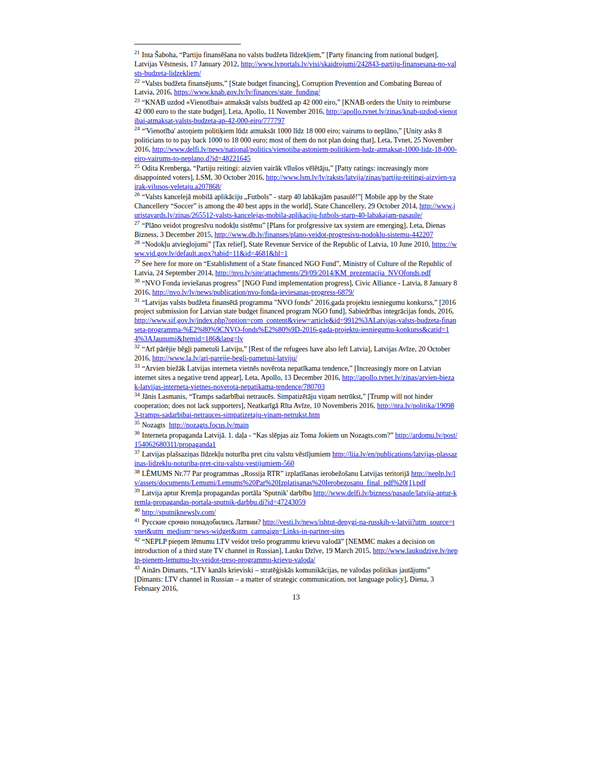21 Inta Šaboha, “Partiju finansēšana no valsts budžeta līdzekļiem,” [Party financing from national budget], Latvijas Vēstnesis, 17 January 2012, http://www.lvportals.lv/visi/skaidrojumi/242843-partiju-finansesana-no-valsts-budzeta-lidzekliem/
22 “Valsts budžeta finansējums,” [State budget financing], Corruption Prevention and Combating Bureau of Latvia, 2016, https://www.knab.gov.lv/lv/finances/state_funding/
23 “KNAB uzdod «Vienotībai» atmaksāt valsts budžetā ap 42 000 eiro,” [KNAB orders the Unity to reimburse 42 000 euro to the state budget], Leta, Apollo, 11 November 2016, http://apollo.tvnet.lv/zinas/knab-uzdod-vienotibai-atmaksat-valsts-budzeta-ap-42-000-eiro/777797
24 “'Vienotība' astoņiem politiķiem lūdz atmaksāt 1000 līdz 18 000 eiro; vairums to neplāno,” [Unity asks 8 politicians to to pay back 1000 to 18 000 euro; most of them do not plan doing that], Leta, Tvnet, 25 November 2016, http://www.delfi.lv/news/national/politics/vienotiba-astoniem-politikiem-ludz-atmaksat-1000-lidz-18-000-eiro-vairums-to-neplano.d?id=48221645
25 Odita Krenberga, “Partiju reitingi: aizvien vairāk vīlušos vēlētāju,” [Patty ratings: increasingly more disappointed voters], LSM, 30 October 2016, http://www.lsm.lv/lv/raksts/latvija/zinas/partiju-reitingi-aizvien-vairak-vilusos-veletaju.a207868/
26 “Valsts kancelejā mobilā aplikāciju „Futbols” - starp 40 labākajām pasaulē!”[ Mobile app by the State Chancellery “Soccer” is among the 40 best apps in the world], State Chancellery, 29 October 2014, http://www.juristavards.lv/zinas/265512-valsts-kancelejas-mobila-aplikaciju-futbols-starp-40-labakajam-pasaule/
27 “Plāno veidot progresīvu nodokļu sistēmu” [Plans for profgressive tax system are emerging], Leta, Dienas Bizness, 3 December 2015, http://www.db.lv/finanses/plano-veidot-progresivu-nodoklu-sistemu-442207
28 “Nodokļu atvieglojumi” [Tax relief], State Revenue Service of the Republic of Latvia, 10 June 2010, https://www.vid.gov.lv/default.aspx?tabid=11&id=4681&hl=1
29 See here for more on “Establishment of a State financed NGO Fund”, Ministry of Culture of the Republic of Latvia, 24 September 2014, http://nvo.lv/site/attachments/29/09/2014/KM_prezentacija_NVOfonds.pdf
30 “NVO Fonda ieviešanas progress” [NGO Fund implementation progress], Civic Alliance - Latvia, 8 January 8 2016, http://nvo.lv/lv/news/publication/nvo-fonda-ieviesanas-progress-6879/
31 “Latvijas valsts budžeta finansētā programma "NVO fonds" 2016.gada projektu iesniegumu konkurss,” [2016 project submission for Latvian state budget financed program NGO fund], Sabiedrības integrācijas fonds, 2016, http://www.sif.gov.lv/index.php?option=com_content&view=article&id=9912%3ALatvijas-valsts-budzeta-finanseta-programma-%E2%80%9CNVO-fonds%E2%80%9D-2016-gada-projektu-iesniegumu-konkurss&catid=14%3AJaunumi&Itemid=186&lang=lv
32 “Arī pārējie bēgļi pametuši Latviju,” [Rest of the refugees have also left Latvia], Latvijas Avīze, 20 October 2016, http://www.la.lv/ari-parejie-begli-pametusi-latviju/
33 “Arvien biežāk Latvijas interneta vietnēs novērota nepatīkama tendence,” [Increasingly more on Latvian internet sites a negative trend appear], Leta, Apollo, 13 December 2016, http://apollo.tvnet.lv/zinas/arvien-biezak-latvijas-interneta-vietnes-noverota-nepatikama-tendence/780703
34 Jānis Lasmanis, “Tramps sadarbībai netraucēs. Simpatizētāju viņam netrūkst,” [Trump will not hinder cooperation; does not lack supporters], Neatkarīgā Rīta Avīze, 10 Novemberis 2016, http://nra.lv/politika/190983-tramps-sadarbibai-netrauces-simpatizetaju-vinam-netrukst.htm
35 Nozagts http://nozagts.focus.lv/main
36 Interneta propaganda Latvijā. 1. daļa - “Kas slēpjas aiz Toma Jokiem un Nozagts.com?” http://ardomu.lv/post/154062680311/propaganda1
37 Latvijas plašsaziņas līdzekļu noturība pret citu valstu vēstījumiem http://liia.lv/en/publications/latvijas-plassazinas-lidzeklu-noturiba-pret-citu-valstu-vestijumiem-560
38 LĒMUMS Nr.77 Par programmas „Rossija RTR” izplatīšanas ierobežošanu Latvijas teritorijā http://neplp.lv/lv/assets/documents/Lemumi/Lemums%20Par%20Izplatisanas%20Ierobezosanu_final_pdf%20(1).pdf
39 Latvija aptur Kremļa propagandas portāla 'Sputnik' darbību http://www.delfi.lv/bizness/pasaule/latvija-aptur-kremla-propagandas-portala-sputnik-darbbu.di?id=47243059
40 http://sputniknewslv.com/
41 Русские срочно понадобились Латвии? http://vesti.lv/news/ishtut-denygi-na-russkih-v-latvii?utm_source=tvnet&utm_medium=news-widget&utm_campaign=Links-in-partner-sites
42 “NEPLP pieņem lēmumu LTV veidot trešo programmu krievu valodā” [NEMMC makes a decision on introduction of a third state TV channel in Russian], Lauku Dzīve, 19 March 2015, http://www.laukudzive.lv/neplp-pienem-lemumu-ltv-veidot-treso-programmu-krievu-valoda/
43 Ainārs Dimants, “LTV kanāls krieviski – stratēģiskās komunikācijas, ne valodas politikas jautājums” [Dimants: LTV channel in Russian – a matter of strategic communication, not language policy], Diena, 3 February 2016,
13